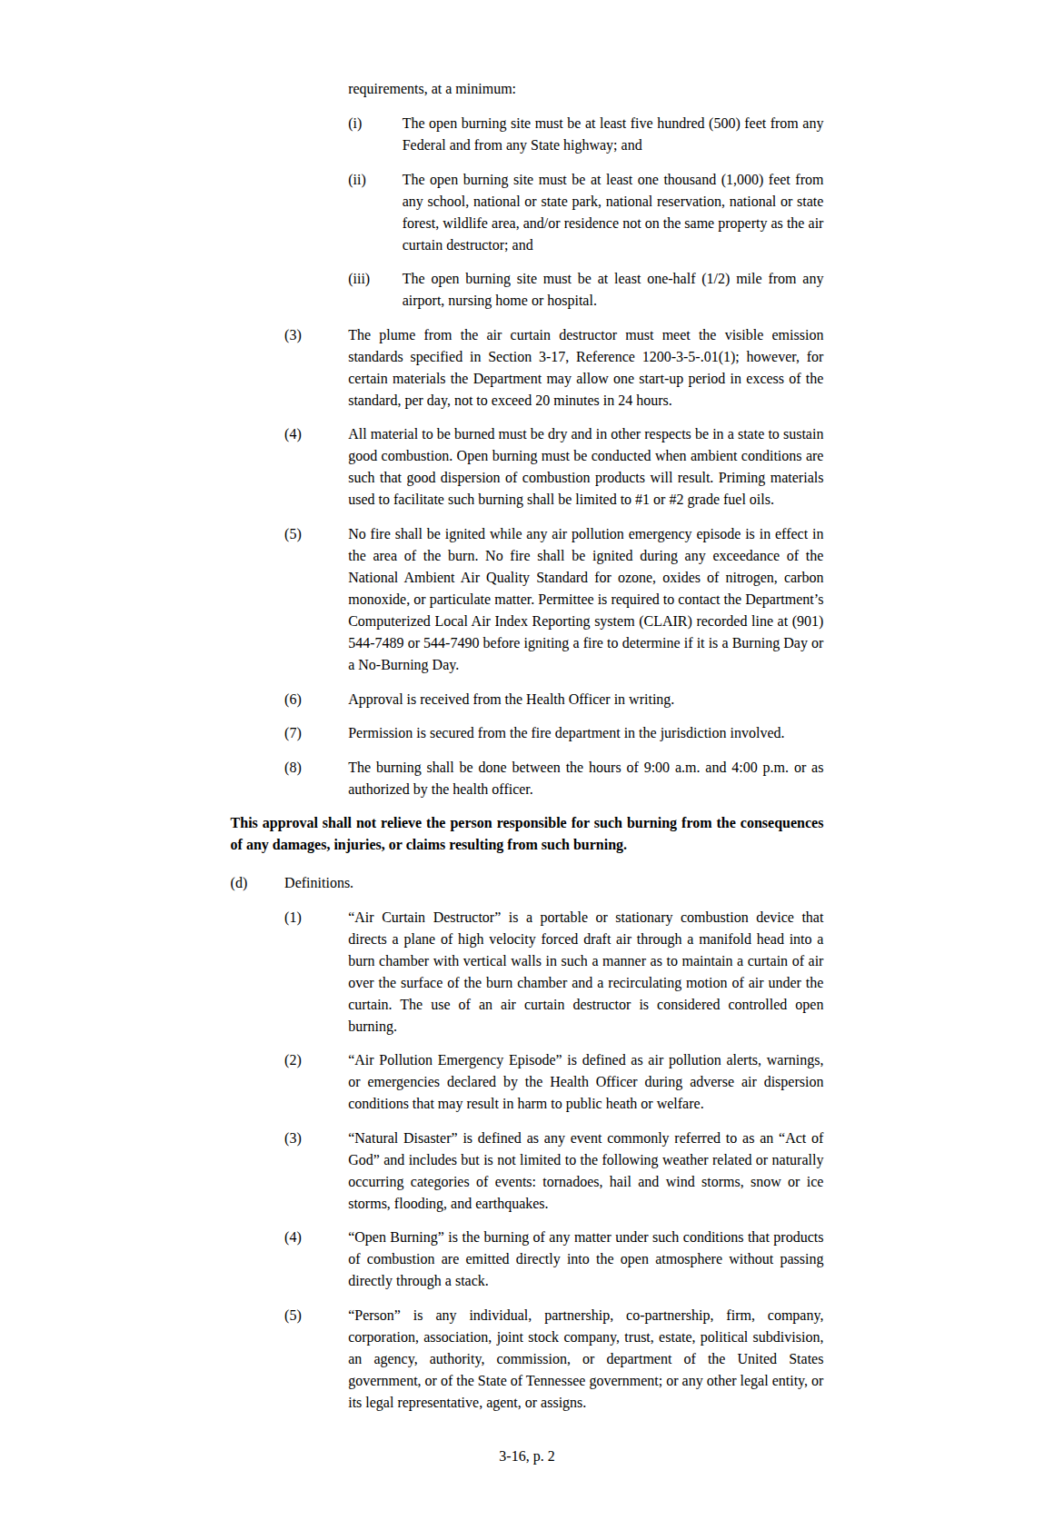requirements, at a minimum:
(i)
The open burning site must be at least five hundred (500) feet from any Federal and from any State highway; and
(ii)
The open burning site must be at least one thousand (1,000) feet from any school, national or state park, national reservation, national or state forest, wildlife area, and/or residence not on the same property as the air curtain destructor; and
(iii)
The open burning site must be at least one-half (1/2) mile from any airport, nursing home or hospital.
(3)
The plume from the air curtain destructor must meet the visible emission standards specified in Section 3-17, Reference 1200-3-5-.01(1); however, for certain materials the Department may allow one start-up period in excess of the standard, per day, not to exceed 20 minutes in 24 hours.
(4)
All material to be burned must be dry and in other respects be in a state to sustain good combustion. Open burning must be conducted when ambient conditions are such that good dispersion of combustion products will result. Priming materials used to facilitate such burning shall be limited to #1 or #2 grade fuel oils.
(5)
No fire shall be ignited while any air pollution emergency episode is in effect in the area of the burn. No fire shall be ignited during any exceedance of the National Ambient Air Quality Standard for ozone, oxides of nitrogen, carbon monoxide, or particulate matter. Permittee is required to contact the Department’s Computerized Local Air Index Reporting system (CLAIR) recorded line at (901) 544-7489 or 544-7490 before igniting a fire to determine if it is a Burning Day or a No-Burning Day.
(6)
Approval is received from the Health Officer in writing.
(7)
Permission is secured from the fire department in the jurisdiction involved.
(8)
The burning shall be done between the hours of 9:00 a.m. and 4:00 p.m. or as authorized by the health officer.
This approval shall not relieve the person responsible for such burning from the consequences of any damages, injuries, or claims resulting from such burning.
(d)
Definitions.
(1)
“Air Curtain Destructor” is a portable or stationary combustion device that directs a plane of high velocity forced draft air through a manifold head into a burn chamber with vertical walls in such a manner as to maintain a curtain of air over the surface of the burn chamber and a recirculating motion of air under the curtain. The use of an air curtain destructor is considered controlled open burning.
(2)
“Air Pollution Emergency Episode” is defined as air pollution alerts, warnings, or emergencies declared by the Health Officer during adverse air dispersion conditions that may result in harm to public heath or welfare.
(3)
“Natural Disaster” is defined as any event commonly referred to as an “Act of God” and includes but is not limited to the following weather related or naturally occurring categories of events: tornadoes, hail and wind storms, snow or ice storms, flooding, and earthquakes.
(4)
“Open Burning” is the burning of any matter under such conditions that products of combustion are emitted directly into the open atmosphere without passing directly through a stack.
(5)
“Person” is any individual, partnership, co-partnership, firm, company, corporation, association, joint stock company, trust, estate, political subdivision, an agency, authority, commission, or department of the United States government, or of the State of Tennessee government; or any other legal entity, or its legal representative, agent, or assigns.
3-16, p. 2